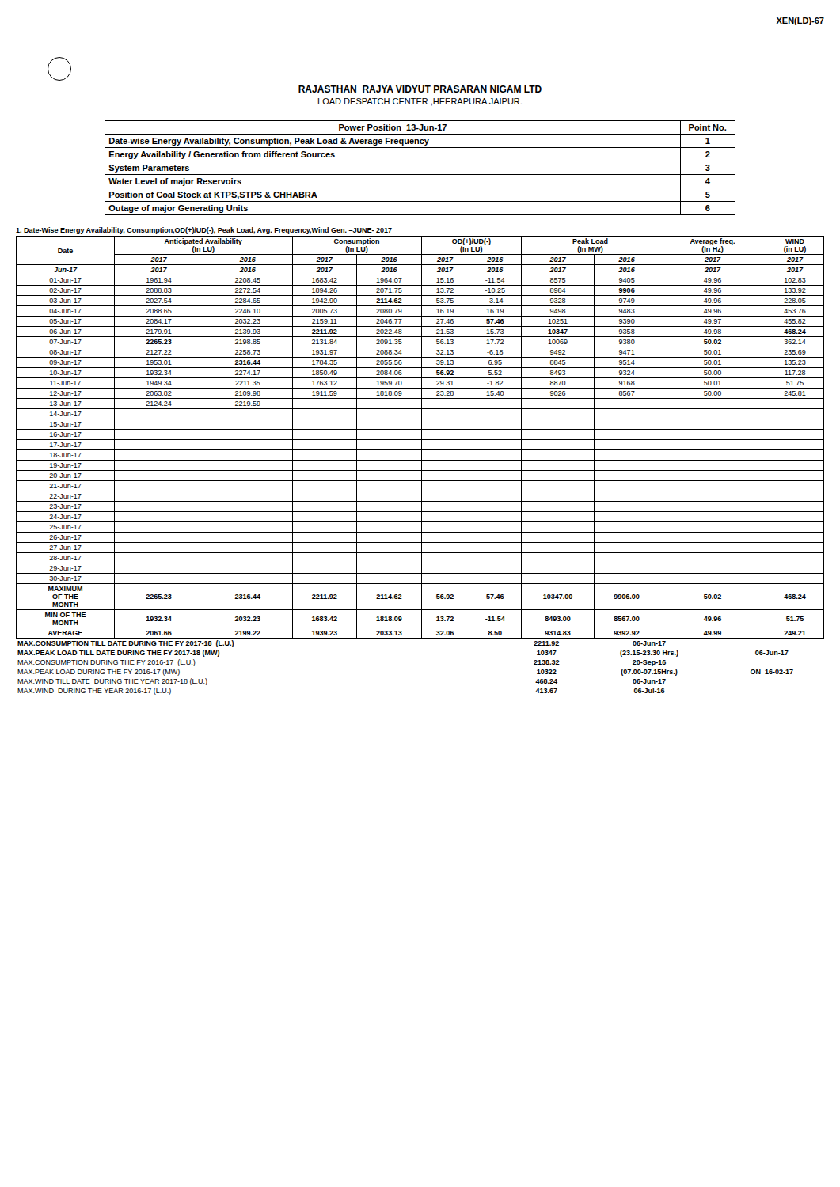XEN(LD)-67
RAJASTHAN RAJYA VIDYUT PRASARAN NIGAM LTD
LOAD DESPATCH CENTER ,HEERAPURA JAIPUR.
| Power Position 13-Jun-17 | Point No. |
| --- | --- |
| Date-wise Energy Availability, Consumption, Peak Load & Average Frequency | 1 |
| Energy Availability / Generation from different Sources | 2 |
| System Parameters | 3 |
| Water Level of major Reservoirs | 4 |
| Position of Coal Stock at KTPS,STPS & CHHABRA | 5 |
| Outage of major Generating Units | 6 |
1. Date-Wise Energy Availability, Consumption,OD(+)/UD(-), Peak Load, Avg. Frequency,Wind Gen. –JUNE- 2017
| Date | Anticipated Availability (In LU) | Consumption (In LU) | OD(+)/UD(-) (In LU) | Peak Load (In MW) | Average freq. (In Hz) | WIND (in LU) |
| --- | --- | --- | --- | --- | --- | --- |
| 2017 | 2016 | 2017 | 2016 | 2017 | 2016 | 2017 | 2016 | 2017 | 2017 |
| Jun-17 | 2017 | 2016 | 2017 | 2016 | 2017 | 2016 | 2017 | 2016 | 2017 | 2017 |
| 01-Jun-17 | 1961.94 | 2208.45 | 1683.42 | 1964.07 | 15.16 | -11.54 | 8575 | 9405 | 49.96 | 102.83 |
| 02-Jun-17 | 2088.83 | 2272.54 | 1894.26 | 2071.75 | 13.72 | -10.25 | 8984 | 9906 | 49.96 | 133.92 |
| 03-Jun-17 | 2027.54 | 2284.65 | 1942.90 | 2114.62 | 53.75 | -3.14 | 9328 | 9749 | 49.96 | 228.05 |
| 04-Jun-17 | 2088.65 | 2246.10 | 2005.73 | 2080.79 | 16.19 | 16.19 | 9498 | 9483 | 49.96 | 453.76 |
| 05-Jun-17 | 2084.17 | 2032.23 | 2159.11 | 2046.77 | 27.46 | 57.46 | 10251 | 9390 | 49.97 | 455.82 |
| 06-Jun-17 | 2179.91 | 2139.93 | 2211.92 | 2022.48 | 21.53 | 15.73 | 10347 | 9358 | 49.98 | 468.24 |
| 07-Jun-17 | 2265.23 | 2198.85 | 2131.84 | 2091.35 | 56.13 | 17.72 | 10069 | 9380 | 50.02 | 362.14 |
| 08-Jun-17 | 2127.22 | 2258.73 | 1931.97 | 2088.34 | 32.13 | -6.18 | 9492 | 9471 | 50.01 | 235.69 |
| 09-Jun-17 | 1953.01 | 2316.44 | 1784.35 | 2055.56 | 39.13 | 6.95 | 8845 | 9514 | 50.01 | 135.23 |
| 10-Jun-17 | 1932.34 | 2274.17 | 1850.49 | 2084.06 | 56.92 | 5.52 | 8493 | 9324 | 50.00 | 117.28 |
| 11-Jun-17 | 1949.34 | 2211.35 | 1763.12 | 1959.70 | 29.31 | -1.82 | 8870 | 9168 | 50.01 | 51.75 |
| 12-Jun-17 | 2063.82 | 2109.98 | 1911.59 | 1818.09 | 23.28 | 15.40 | 9026 | 8567 | 50.00 | 245.81 |
| 13-Jun-17 | 2124.24 | 2219.59 | | | | | | | | |
| 14-Jun-17 | | | | | | | | | | |
| 15-Jun-17 | | | | | | | | | | |
| 16-Jun-17 | | | | | | | | | | |
| 17-Jun-17 | | | | | | | | | | |
| 18-Jun-17 | | | | | | | | | | |
| 19-Jun-17 | | | | | | | | | | |
| 20-Jun-17 | | | | | | | | | | |
| 21-Jun-17 | | | | | | | | | | |
| 22-Jun-17 | | | | | | | | | | |
| 23-Jun-17 | | | | | | | | | | |
| 24-Jun-17 | | | | | | | | | | |
| 25-Jun-17 | | | | | | | | | | |
| 26-Jun-17 | | | | | | | | | | |
| 27-Jun-17 | | | | | | | | | | |
| 28-Jun-17 | | | | | | | | | | |
| 29-Jun-17 | | | | | | | | | | |
| 30-Jun-17 | | | | | | | | | | |
| MAXIMUM OF THE MONTH | 2265.23 | 2316.44 | 2211.92 | 2114.62 | 56.92 | 57.46 | 10347.00 | 9906.00 | 50.02 | 468.24 |
| MIN OF THE MONTH | 1932.34 | 2032.23 | 1683.42 | 1818.09 | 13.72 | -11.54 | 8493.00 | 8567.00 | 49.96 | 51.75 |
| AVERAGE | 2061.66 | 2199.22 | 1939.23 | 2033.13 | 32.06 | 8.50 | 9314.83 | 9392.92 | 49.99 | 249.21 |
| MAX.CONSUMPTION TILL DATE DURING THE FY 2017-18 (L.U.) | 2211.92 | 06-Jun-17 | |
| MAX.PEAK LOAD TILL DATE DURING THE FY 2017-18 (MW) | 10347 | (23.15-23.30 Hrs.) | 06-Jun-17 |
| MAX.CONSUMPTION DURING THE FY 2016-17 (L.U.) | 2138.32 | 20-Sep-16 | |
| MAX.PEAK LOAD DURING THE FY 2016-17 (MW) | 10322 | (07.00-07.15Hrs.) | ON 16-02-17 |
| MAX.WIND TILL DATE DURING THE YEAR 2017-18 (L.U.) | 468.24 | 06-Jun-17 | |
| MAX.WIND DURING THE YEAR 2016-17 (L.U.) | 413.67 | 06-Jul-16 | |